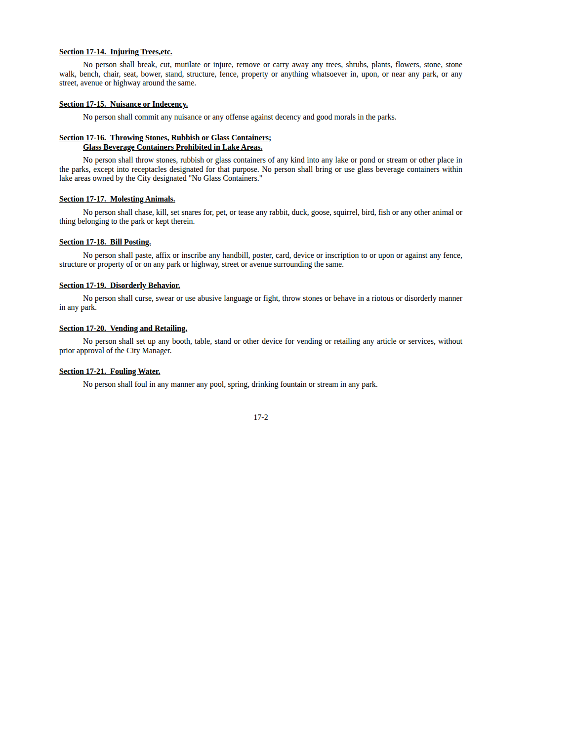Section 17-14. Injuring Trees,etc.
No person shall break, cut, mutilate or injure, remove or carry away any trees, shrubs, plants, flowers, stone, stone walk, bench, chair, seat, bower, stand, structure, fence, property or anything whatsoever in, upon, or near any park, or any street, avenue or highway around the same.
Section 17-15. Nuisance or Indecency.
No person shall commit any nuisance or any offense against decency and good morals in the parks.
Section 17-16. Throwing Stones, Rubbish or Glass Containers;Glass Beverage Containers Prohibited in Lake Areas.
No person shall throw stones, rubbish or glass containers of any kind into any lake or pond or stream or other place in the parks, except into receptacles designated for that purpose. No person shall bring or use glass beverage containers within lake areas owned by the City designated "No Glass Containers."
Section 17-17. Molesting Animals.
No person shall chase, kill, set snares for, pet, or tease any rabbit, duck, goose, squirrel, bird, fish or any other animal or thing belonging to the park or kept therein.
Section 17-18. Bill Posting.
No person shall paste, affix or inscribe any handbill, poster, card, device or inscription to or upon or against any fence, structure or property of or on any park or highway, street or avenue surrounding the same.
Section 17-19. Disorderly Behavior.
No person shall curse, swear or use abusive language or fight, throw stones or behave in a riotous or disorderly manner in any park.
Section 17-20. Vending and Retailing.
No person shall set up any booth, table, stand or other device for vending or retailing any article or services, without prior approval of the City Manager.
Section 17-21. Fouling Water.
No person shall foul in any manner any pool, spring, drinking fountain or stream in any park.
17-2